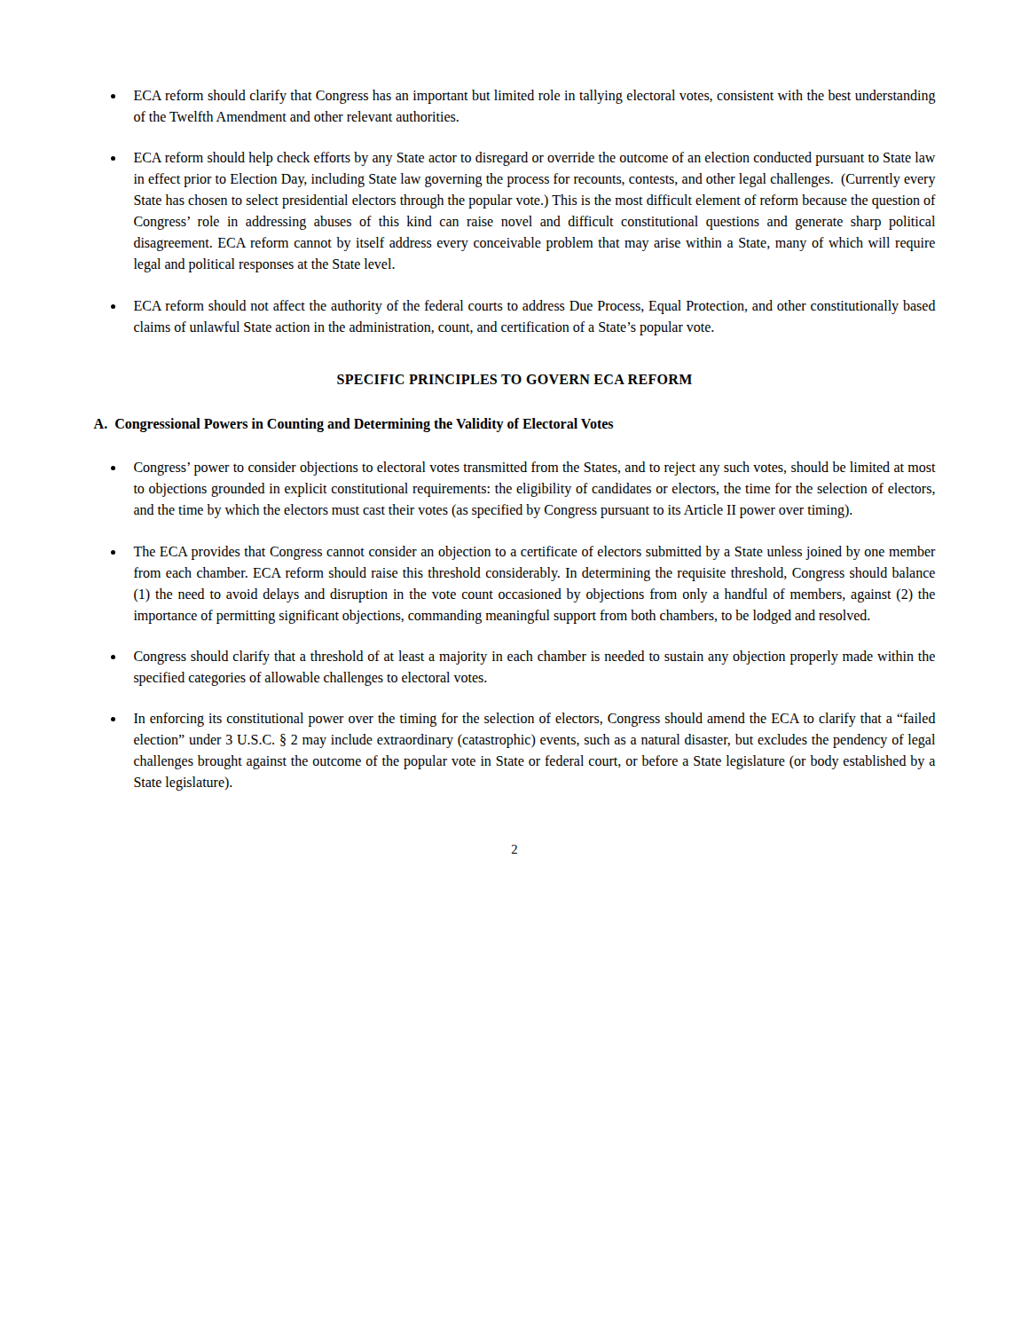ECA reform should clarify that Congress has an important but limited role in tallying electoral votes, consistent with the best understanding of the Twelfth Amendment and other relevant authorities.
ECA reform should help check efforts by any State actor to disregard or override the outcome of an election conducted pursuant to State law in effect prior to Election Day, including State law governing the process for recounts, contests, and other legal challenges. (Currently every State has chosen to select presidential electors through the popular vote.) This is the most difficult element of reform because the question of Congress’ role in addressing abuses of this kind can raise novel and difficult constitutional questions and generate sharp political disagreement. ECA reform cannot by itself address every conceivable problem that may arise within a State, many of which will require legal and political responses at the State level.
ECA reform should not affect the authority of the federal courts to address Due Process, Equal Protection, and other constitutionally based claims of unlawful State action in the administration, count, and certification of a State’s popular vote.
Specific Principles to Govern ECA Reform
A. Congressional Powers in Counting and Determining the Validity of Electoral Votes
Congress’ power to consider objections to electoral votes transmitted from the States, and to reject any such votes, should be limited at most to objections grounded in explicit constitutional requirements: the eligibility of candidates or electors, the time for the selection of electors, and the time by which the electors must cast their votes (as specified by Congress pursuant to its Article II power over timing).
The ECA provides that Congress cannot consider an objection to a certificate of electors submitted by a State unless joined by one member from each chamber. ECA reform should raise this threshold considerably. In determining the requisite threshold, Congress should balance (1) the need to avoid delays and disruption in the vote count occasioned by objections from only a handful of members, against (2) the importance of permitting significant objections, commanding meaningful support from both chambers, to be lodged and resolved.
Congress should clarify that a threshold of at least a majority in each chamber is needed to sustain any objection properly made within the specified categories of allowable challenges to electoral votes.
In enforcing its constitutional power over the timing for the selection of electors, Congress should amend the ECA to clarify that a “failed election” under 3 U.S.C. § 2 may include extraordinary (catastrophic) events, such as a natural disaster, but excludes the pendency of legal challenges brought against the outcome of the popular vote in State or federal court, or before a State legislature (or body established by a State legislature).
2